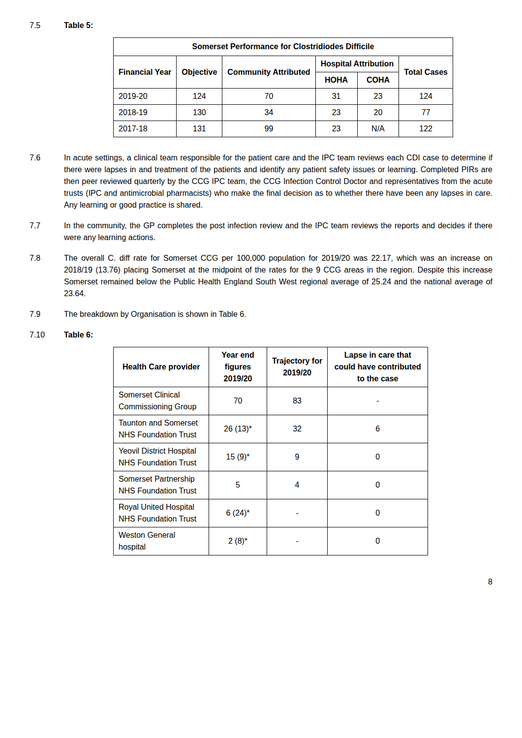7.5
Table 5:
Somerset Performance for Clostridiodes Difficile
| Financial Year | Objective | Community Attributed | Hospital Attribution | Total Cases |
| --- | --- | --- | --- | --- |
| HOHA | COHA |
| 2019-20 | 124 | 70 | 31 | 23 | 124 |
| 2018-19 | 130 | 34 | 23 | 20 | 77 |
| 2017-18 | 131 | 99 | 23 | N/A | 122 |
7.6
In acute settings, a clinical team responsible for the patient care and the IPC team reviews each CDI case to determine if there were lapses in and treatment of the patients and identify any patient safety issues or learning. Completed PIRs are then peer reviewed quarterly by the CCG IPC team, the CCG Infection Control Doctor and representatives from the acute trusts (IPC and antimicrobial pharmacists) who make the final decision as to whether there have been any lapses in care. Any learning or good practice is shared.
7.7
In the community, the GP completes the post infection review and the IPC team reviews the reports and decides if there were any learning actions.
7.8
The overall C. diff rate for Somerset CCG per 100,000 population for 2019/20 was 22.17, which was an increase on 2018/19 (13.76) placing Somerset at the midpoint of the rates for the 9 CCG areas in the region. Despite this increase Somerset remained below the Public Health England South West regional average of 25.24 and the national average of 23.64.
7.9
The breakdown by Organisation is shown in Table 6.
7.10
Table 6:
| Health Care provider | Year end figures 2019/20 | Trajectory for 2019/20 | Lapse in care that could have contributed to the case |
| --- | --- | --- | --- |
| Somerset Clinical Commissioning Group | 70 | 83 | - |
| Taunton and Somerset NHS Foundation Trust | 26 (13)* | 32 | 6 |
| Yeovil District Hospital NHS Foundation Trust | 15 (9)* | 9 | 0 |
| Somerset Partnership NHS Foundation Trust | 5 | 4 | 0 |
| Royal United Hospital NHS Foundation Trust | 6 (24)* | - | 0 |
| Weston General hospital | 2 (8)* | - | 0 |
8